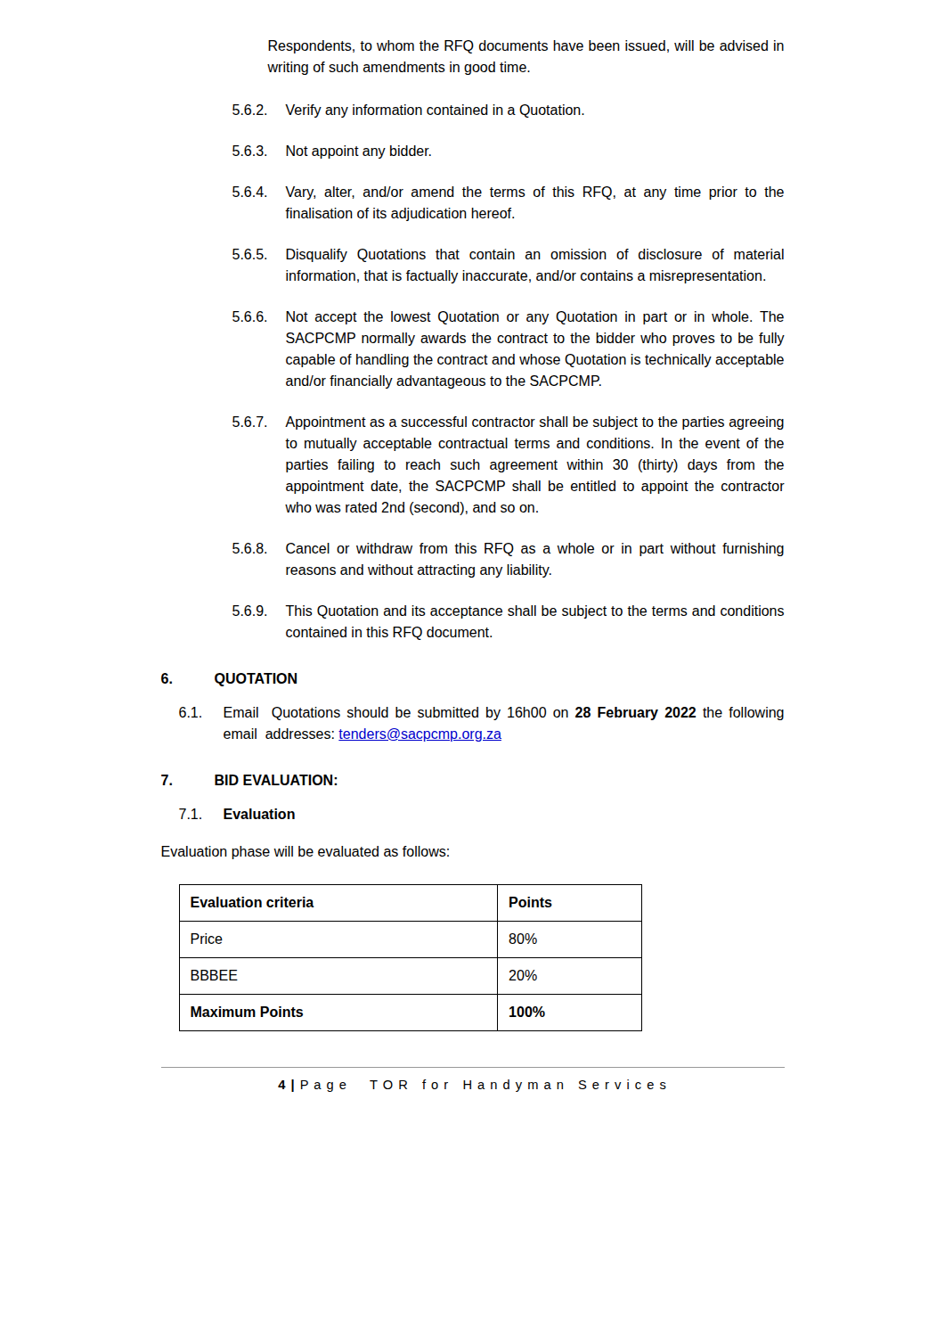Respondents, to whom the RFQ documents have been issued, will be advised in writing of such amendments in good time.
5.6.2.
Verify any information contained in a Quotation.
5.6.3.
Not appoint any bidder.
5.6.4.
Vary, alter, and/or amend the terms of this RFQ, at any time prior to the finalisation of its adjudication hereof.
5.6.5.
Disqualify Quotations that contain an omission of disclosure of material information, that is factually inaccurate, and/or contains a misrepresentation.
5.6.6.
Not accept the lowest Quotation or any Quotation in part or in whole. The SACPCMP normally awards the contract to the bidder who proves to be fully capable of handling the contract and whose Quotation is technically acceptable and/or financially advantageous to the SACPCMP.
5.6.7.
Appointment as a successful contractor shall be subject to the parties agreeing to mutually acceptable contractual terms and conditions. In the event of the parties failing to reach such agreement within 30 (thirty) days from the appointment date, the SACPCMP shall be entitled to appoint the contractor who was rated 2nd (second), and so on.
5.6.8.
Cancel or withdraw from this RFQ as a whole or in part without furnishing reasons and without attracting any liability.
5.6.9.
This Quotation and its acceptance shall be subject to the terms and conditions contained in this RFQ document.
6. QUOTATION
6.1.
Email Quotations should be submitted by 16h00 on 28 February 2022 the following email addresses: tenders@sacpcmp.org.za
7. BID EVALUATION:
7.1.
Evaluation
Evaluation phase will be evaluated as follows:
| Evaluation criteria | Points |
| --- | --- |
| Price | 80% |
| BBBEE | 20% |
| Maximum Points | 100% |
4 | P a g e T O R f o r H a n d y m a n S e r v i c e s